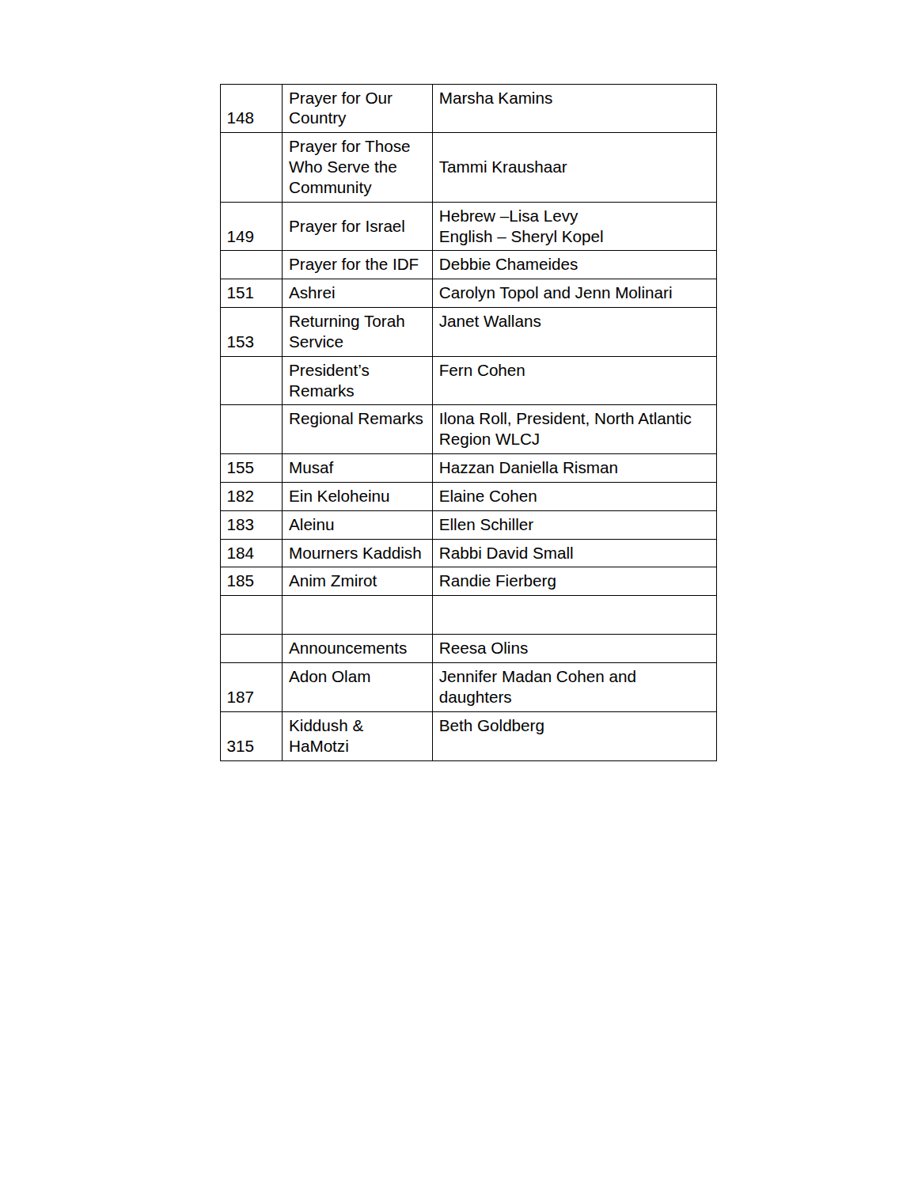| 148 | Prayer for Our Country | Marsha Kamins |
| | Prayer for Those Who Serve the Community | Tammi Kraushaar |
| 149 | Prayer for Israel | Hebrew –Lisa Levy English – Sheryl Kopel |
| | Prayer for the IDF | Debbie Chameides |
| 151 | Ashrei | Carolyn Topol and Jenn Molinari |
| 153 | Returning Torah Service | Janet Wallans |
| | President’s Remarks | Fern Cohen |
| | Regional Remarks | Ilona Roll, President, North Atlantic Region WLCJ |
| 155 | Musaf | Hazzan Daniella Risman |
| 182 | Ein Keloheinu | Elaine Cohen |
| 183 | Aleinu | Ellen Schiller |
| 184 | Mourners Kaddish | Rabbi David Small |
| 185 | Anim Zmirot | Randie Fierberg |
| | Announcements | Reesa Olins |
| 187 | Adon Olam | Jennifer Madan Cohen and daughters |
| 315 | Kiddush & HaMotzi | Beth Goldberg |